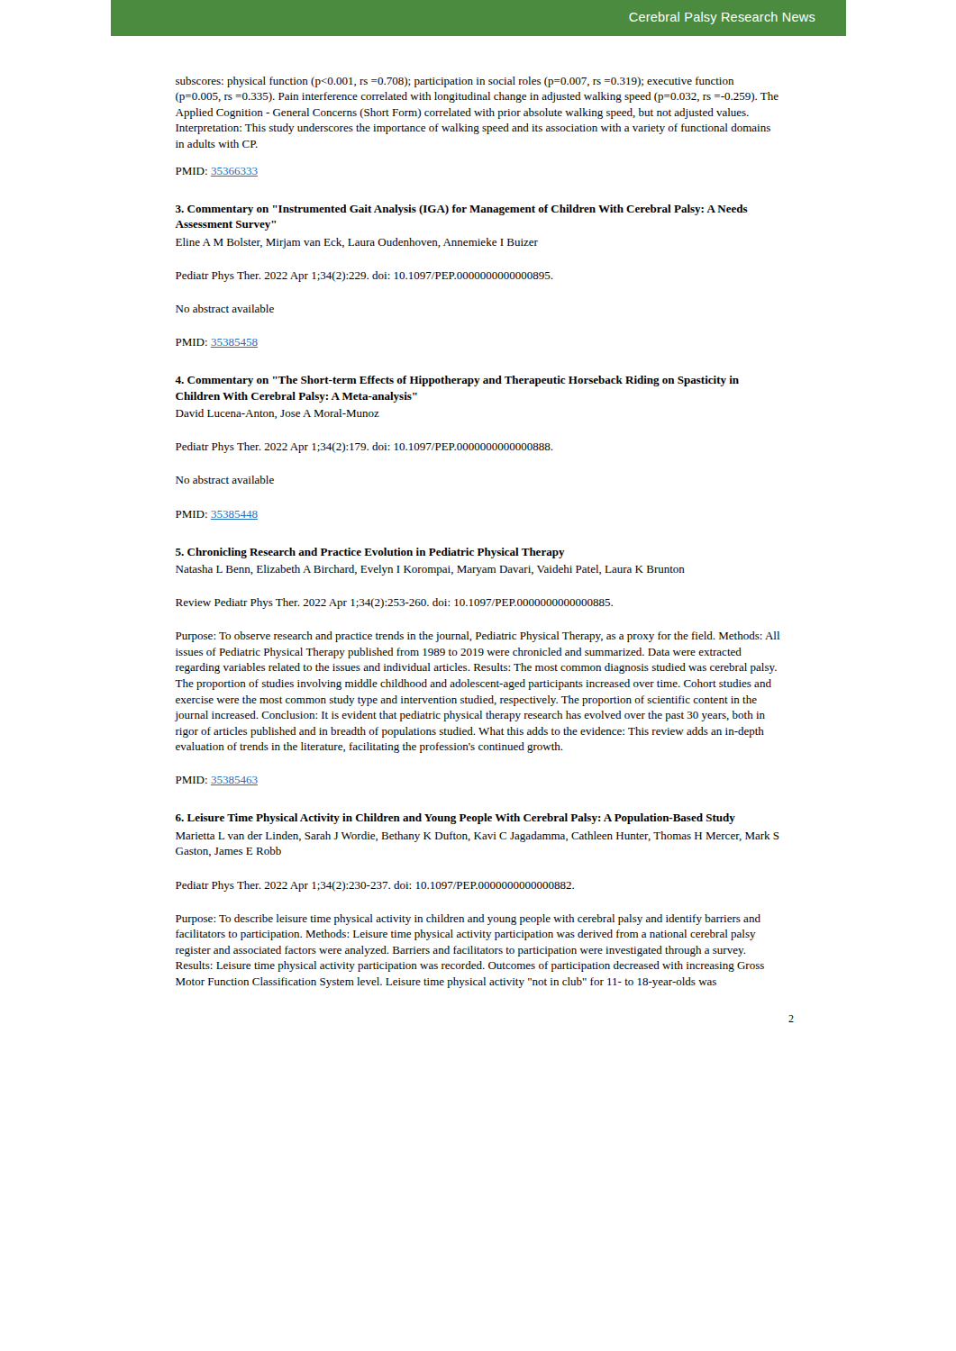Cerebral Palsy Research News
subscores: physical function (p<0.001, rs =0.708); participation in social roles (p=0.007, rs =0.319); executive function (p=0.005, rs =0.335). Pain interference correlated with longitudinal change in adjusted walking speed (p=0.032, rs =-0.259). The Applied Cognition - General Concerns (Short Form) correlated with prior absolute walking speed, but not adjusted values. Interpretation: This study underscores the importance of walking speed and its association with a variety of functional domains in adults with CP.
PMID: 35366333
3. Commentary on "Instrumented Gait Analysis (IGA) for Management of Children With Cerebral Palsy: A Needs Assessment Survey"
Eline A M Bolster, Mirjam van Eck, Laura Oudenhoven, Annemieke I Buizer
Pediatr Phys Ther. 2022 Apr 1;34(2):229. doi: 10.1097/PEP.0000000000000895.
No abstract available
PMID: 35385458
4. Commentary on "The Short-term Effects of Hippotherapy and Therapeutic Horseback Riding on Spasticity in Children With Cerebral Palsy: A Meta-analysis"
David Lucena-Anton, Jose A Moral-Munoz
Pediatr Phys Ther. 2022 Apr 1;34(2):179. doi: 10.1097/PEP.0000000000000888.
No abstract available
PMID: 35385448
5. Chronicling Research and Practice Evolution in Pediatric Physical Therapy
Natasha L Benn, Elizabeth A Birchard, Evelyn I Korompai, Maryam Davari, Vaidehi Patel, Laura K Brunton
Review Pediatr Phys Ther. 2022 Apr 1;34(2):253-260. doi: 10.1097/PEP.0000000000000885.
Purpose: To observe research and practice trends in the journal, Pediatric Physical Therapy, as a proxy for the field. Methods: All issues of Pediatric Physical Therapy published from 1989 to 2019 were chronicled and summarized. Data were extracted regarding variables related to the issues and individual articles. Results: The most common diagnosis studied was cerebral palsy. The proportion of studies involving middle childhood and adolescent-aged participants increased over time. Cohort studies and exercise were the most common study type and intervention studied, respectively. The proportion of scientific content in the journal increased. Conclusion: It is evident that pediatric physical therapy research has evolved over the past 30 years, both in rigor of articles published and in breadth of populations studied. What this adds to the evidence: This review adds an in-depth evaluation of trends in the literature, facilitating the profession's continued growth.
PMID: 35385463
6. Leisure Time Physical Activity in Children and Young People With Cerebral Palsy: A Population-Based Study
Marietta L van der Linden, Sarah J Wordie, Bethany K Dufton, Kavi C Jagadamma, Cathleen Hunter, Thomas H Mercer, Mark S Gaston, James E Robb
Pediatr Phys Ther. 2022 Apr 1;34(2):230-237. doi: 10.1097/PEP.0000000000000882.
Purpose: To describe leisure time physical activity in children and young people with cerebral palsy and identify barriers and facilitators to participation. Methods: Leisure time physical activity participation was derived from a national cerebral palsy register and associated factors were analyzed. Barriers and facilitators to participation were investigated through a survey. Results: Leisure time physical activity participation was recorded. Outcomes of participation decreased with increasing Gross Motor Function Classification System level. Leisure time physical activity "not in club" for 11- to 18-year-olds was
2